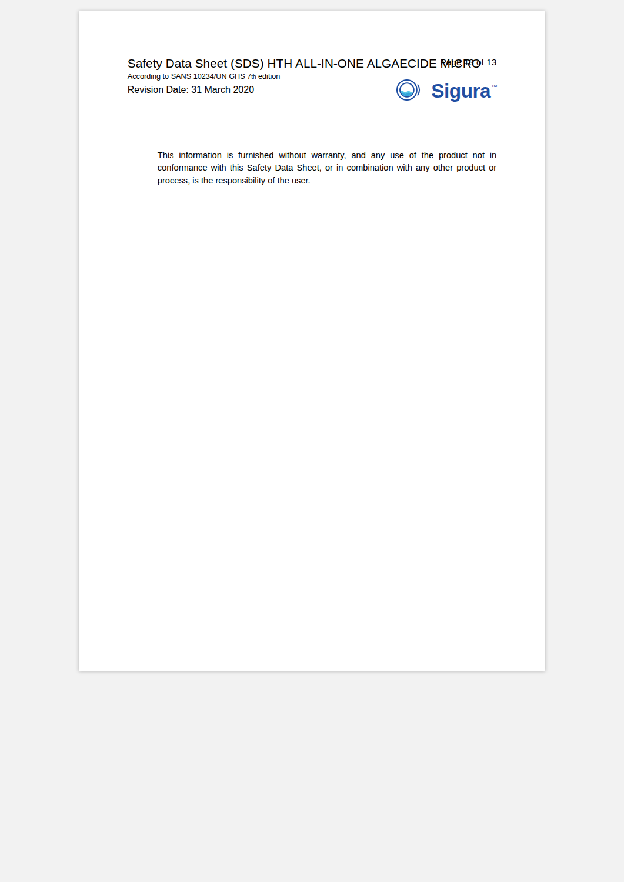Safety Data Sheet (SDS) HTH ALL-IN-ONE ALGAECIDE MICRO
According to SANS 10234/UN GHS 7th edition
Revision Date: 31 March 2020
Page 13 of 13
Sigura™
This information is furnished without warranty, and any use of the product not in conformance with this Safety Data Sheet, or in combination with any other product or process, is the responsibility of the user.